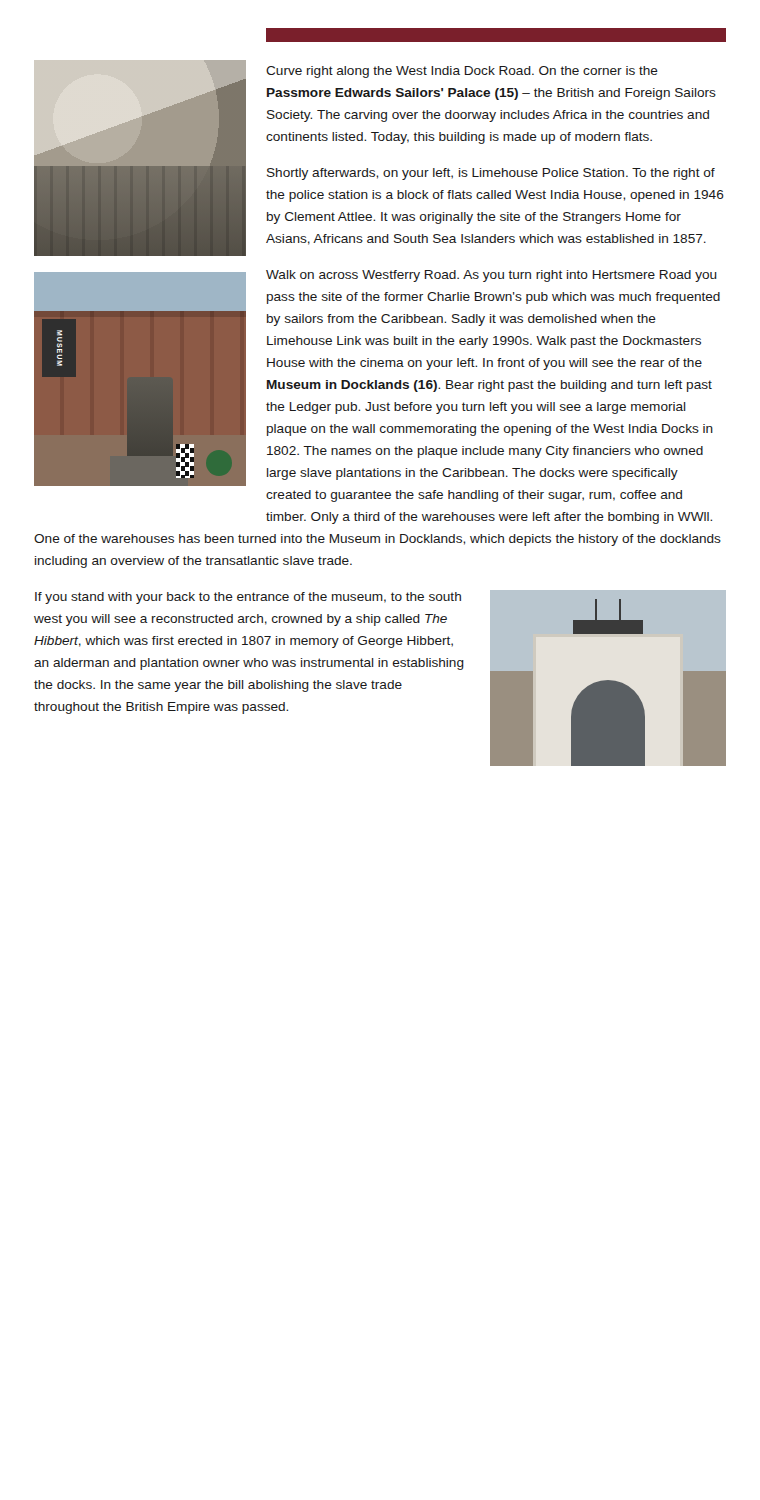MUSEUM
Curve right along the West India Dock Road. On the corner is the Passmore Edwards Sailors' Palace (15) – the British and Foreign Sailors Society. The carving over the doorway includes Africa in the countries and continents listed. Today, this building is made up of modern flats.
Shortly afterwards, on your left, is Limehouse Police Station. To the right of the police station is a block of flats called West India House, opened in 1946 by Clement Attlee. It was originally the site of the Strangers Home for Asians, Africans and South Sea Islanders which was established in 1857.
Walk on across Westferry Road. As you turn right into Hertsmere Road you pass the site of the former Charlie Brown's pub which was much frequented by sailors from the Caribbean. Sadly it was demolished when the Limehouse Link was built in the early 1990s. Walk past the Dockmasters House with the cinema on your left. In front of you will see the rear of the Museum in Docklands (16). Bear right past the building and turn left past the Ledger pub. Just before you turn left you will see a large memorial plaque on the wall commemorating the opening of the West India Docks in 1802. The names on the plaque include many City financiers who owned large slave plantations in the Caribbean. The docks were specifically created to guarantee the safe handling of their sugar, rum, coffee and timber. Only a third of the warehouses were left after the bombing in WWll. One of the warehouses has been turned into the Museum in Docklands, which depicts the history of the docklands including an overview of the transatlantic slave trade.
If you stand with your back to the entrance of the museum, to the south west you will see a reconstructed arch, crowned by a ship called The Hibbert, which was first erected in 1807 in memory of George Hibbert, an alderman and plantation owner who was instrumental in establishing the docks. In the same year the bill abolishing the slave trade throughout the British Empire was passed.